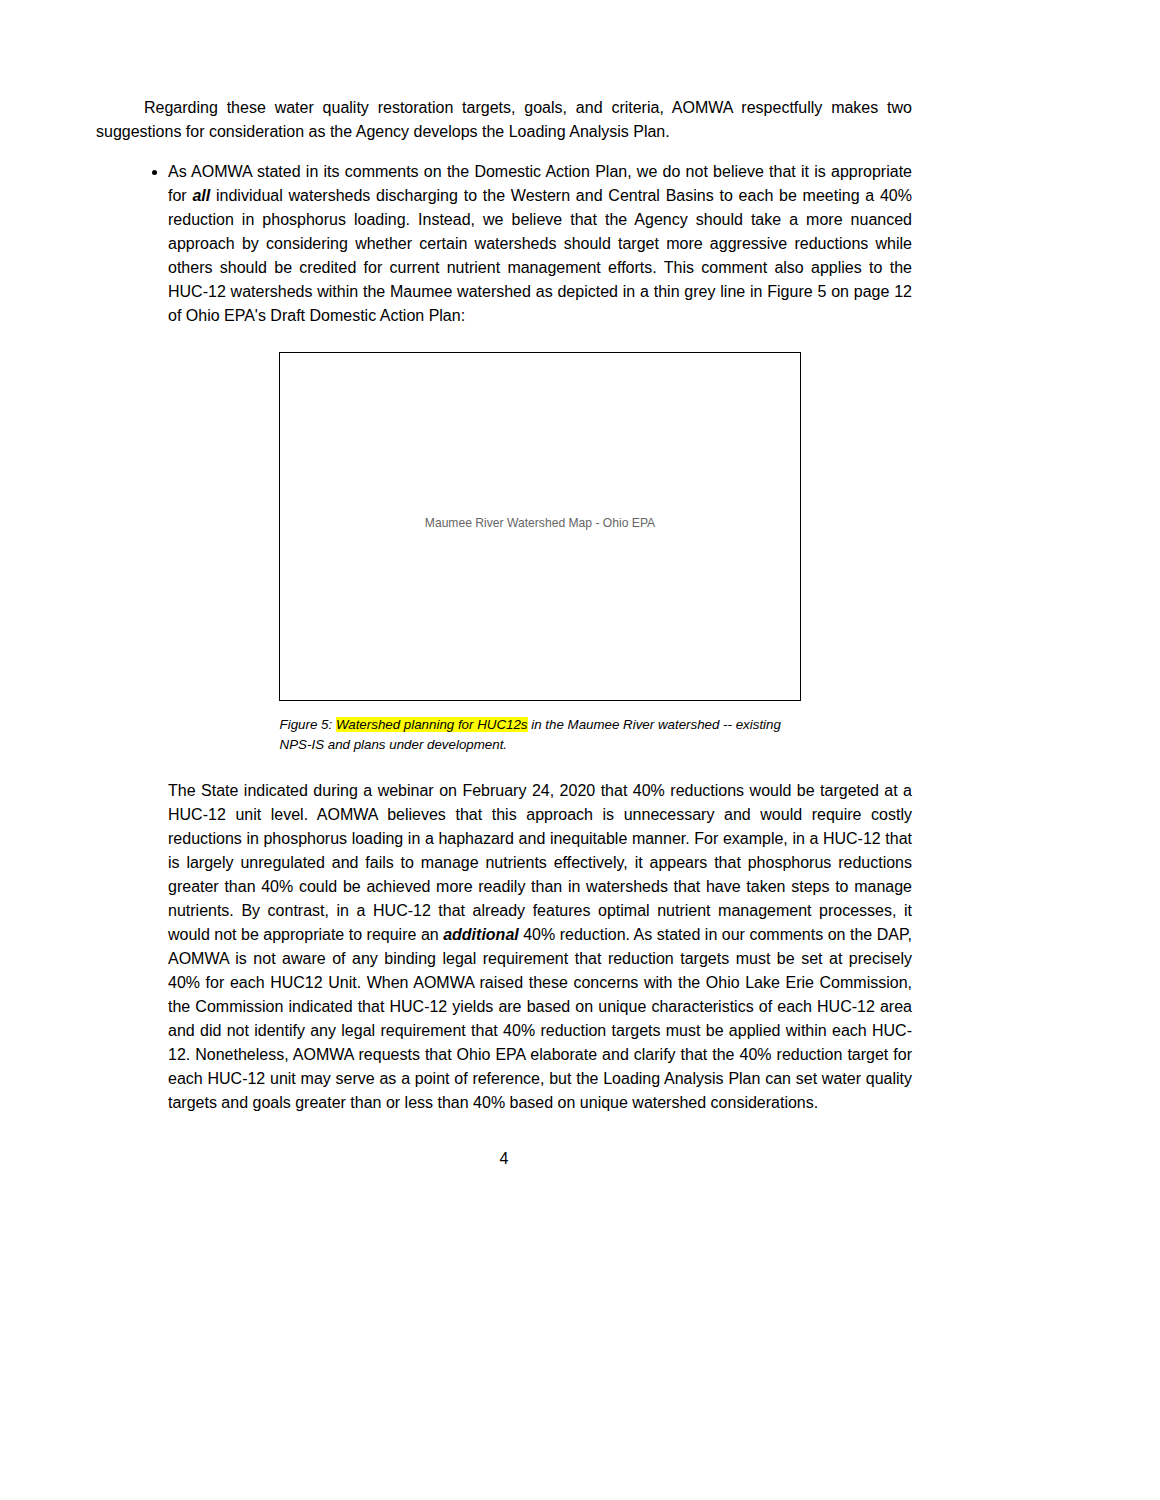Regarding these water quality restoration targets, goals, and criteria, AOMWA respectfully makes two suggestions for consideration as the Agency develops the Loading Analysis Plan.
As AOMWA stated in its comments on the Domestic Action Plan, we do not believe that it is appropriate for all individual watersheds discharging to the Western and Central Basins to each be meeting a 40% reduction in phosphorus loading. Instead, we believe that the Agency should take a more nuanced approach by considering whether certain watersheds should target more aggressive reductions while others should be credited for current nutrient management efforts. This comment also applies to the HUC-12 watersheds within the Maumee watershed as depicted in a thin grey line in Figure 5 on page 12 of Ohio EPA's Draft Domestic Action Plan:
Figure 5: Watershed planning for HUC12s in the Maumee River watershed -- existing NPS-IS and plans under development.
The State indicated during a webinar on February 24, 2020 that 40% reductions would be targeted at a HUC-12 unit level. AOMWA believes that this approach is unnecessary and would require costly reductions in phosphorus loading in a haphazard and inequitable manner. For example, in a HUC-12 that is largely unregulated and fails to manage nutrients effectively, it appears that phosphorus reductions greater than 40% could be achieved more readily than in watersheds that have taken steps to manage nutrients. By contrast, in a HUC-12 that already features optimal nutrient management processes, it would not be appropriate to require an additional 40% reduction. As stated in our comments on the DAP, AOMWA is not aware of any binding legal requirement that reduction targets must be set at precisely 40% for each HUC12 Unit. When AOMWA raised these concerns with the Ohio Lake Erie Commission, the Commission indicated that HUC-12 yields are based on unique characteristics of each HUC-12 area and did not identify any legal requirement that 40% reduction targets must be applied within each HUC-12. Nonetheless, AOMWA requests that Ohio EPA elaborate and clarify that the 40% reduction target for each HUC-12 unit may serve as a point of reference, but the Loading Analysis Plan can set water quality targets and goals greater than or less than 40% based on unique watershed considerations.
4